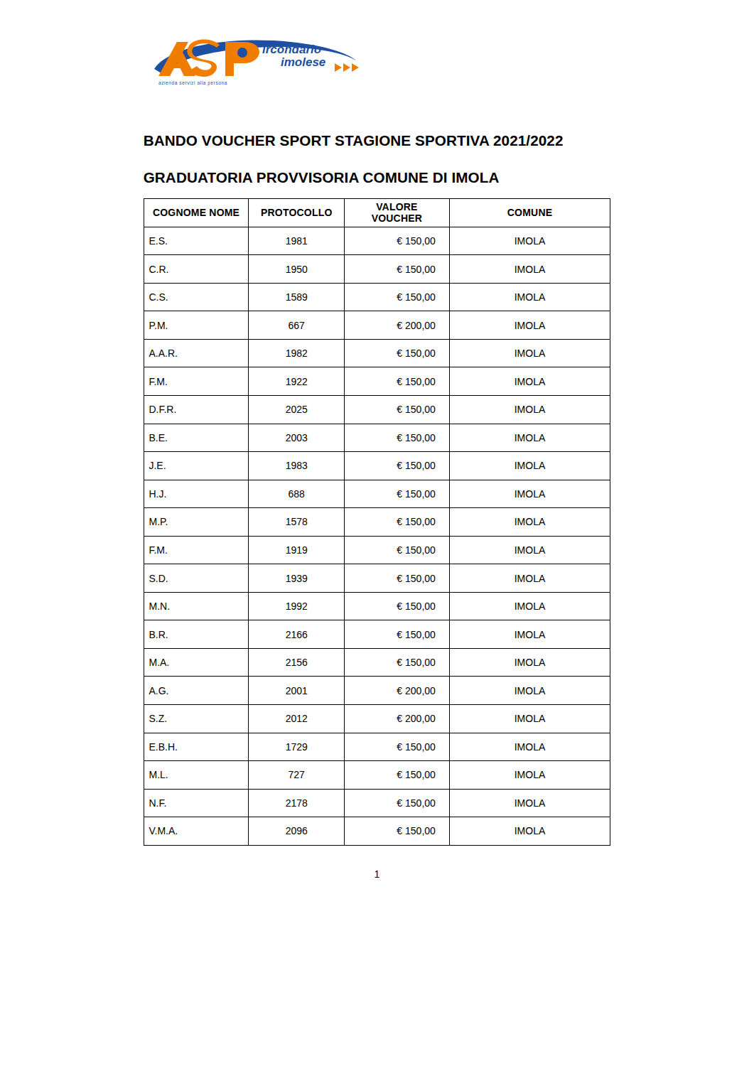ircondario imolese azienda servizi alla persona
BANDO VOUCHER SPORT STAGIONE SPORTIVA 2021/2022
GRADUATORIA PROVVISORIA COMUNE DI IMOLA
| COGNOME NOME | PROTOCOLLO | VALORE VOUCHER | COMUNE |
| --- | --- | --- | --- |
| E.S. | 1981 | € 150,00 | IMOLA |
| C.R. | 1950 | € 150,00 | IMOLA |
| C.S. | 1589 | € 150,00 | IMOLA |
| P.M. | 667 | € 200,00 | IMOLA |
| A.A.R. | 1982 | € 150,00 | IMOLA |
| F.M. | 1922 | € 150,00 | IMOLA |
| D.F.R. | 2025 | € 150,00 | IMOLA |
| B.E. | 2003 | € 150,00 | IMOLA |
| J.E. | 1983 | € 150,00 | IMOLA |
| H.J. | 688 | € 150,00 | IMOLA |
| M.P. | 1578 | € 150,00 | IMOLA |
| F.M. | 1919 | € 150,00 | IMOLA |
| S.D. | 1939 | € 150,00 | IMOLA |
| M.N. | 1992 | € 150,00 | IMOLA |
| B.R. | 2166 | € 150,00 | IMOLA |
| M.A. | 2156 | € 150,00 | IMOLA |
| A.G. | 2001 | € 200,00 | IMOLA |
| S.Z. | 2012 | € 200,00 | IMOLA |
| E.B.H. | 1729 | € 150,00 | IMOLA |
| M.L. | 727 | € 150,00 | IMOLA |
| N.F. | 2178 | € 150,00 | IMOLA |
| V.M.A. | 2096 | € 150,00 | IMOLA |
1